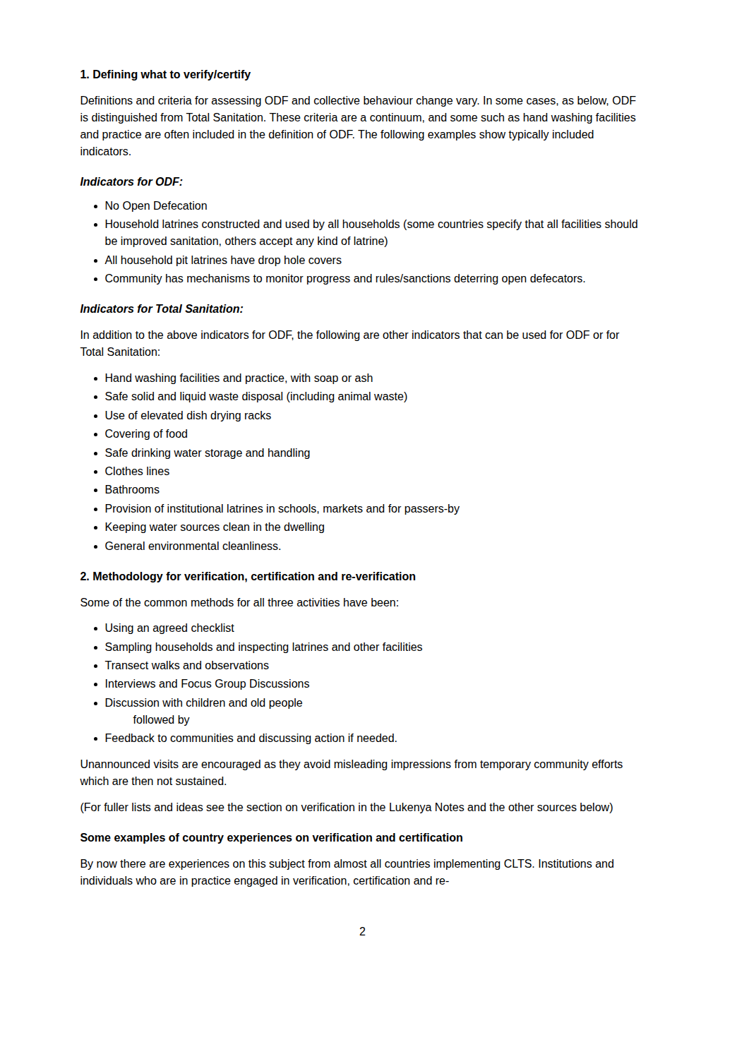1. Defining what to verify/certify
Definitions and criteria for assessing ODF and collective behaviour change vary. In some cases, as below, ODF is distinguished from Total Sanitation. These criteria are a continuum, and some such as hand washing facilities and practice are often included in the definition of ODF. The following examples show typically included indicators.
Indicators for ODF:
No Open Defecation
Household latrines constructed and used by all households (some countries specify that all facilities should be improved sanitation, others accept any kind of latrine)
All household pit latrines have drop hole covers
Community has mechanisms to monitor progress and rules/sanctions deterring open defecators.
Indicators for Total Sanitation:
In addition to the above indicators for ODF, the following are other indicators that can be used for ODF or for Total Sanitation:
Hand washing facilities and practice, with soap or ash
Safe solid and liquid waste disposal (including animal waste)
Use of elevated dish drying racks
Covering of food
Safe drinking water storage and handling
Clothes lines
Bathrooms
Provision of institutional latrines in schools, markets and for passers-by
Keeping water sources clean in the dwelling
General environmental cleanliness.
2. Methodology for verification, certification and re-verification
Some of the common methods for all three activities have been:
Using an agreed checklist
Sampling households and inspecting latrines and other facilities
Transect walks and observations
Interviews and Focus Group Discussions
Discussion with children and old people followed by
Feedback to communities and discussing action if needed.
Unannounced visits are encouraged as they avoid misleading impressions from temporary community efforts which are then not sustained.
(For fuller lists and ideas see the section on verification in the Lukenya Notes and the other sources below)
Some examples of country experiences on verification and certification
By now there are experiences on this subject from almost all countries implementing CLTS. Institutions and individuals who are in practice engaged in verification, certification and re-
2